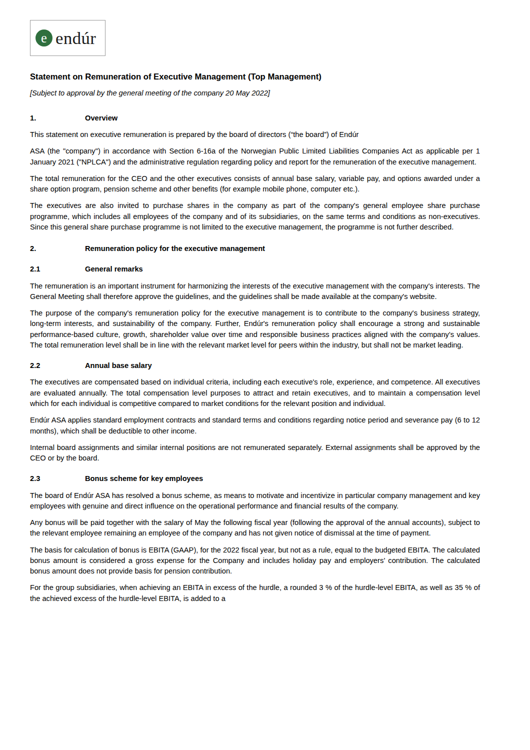eendúr
Statement on Remuneration of Executive Management (Top Management)
[Subject to approval by the general meeting of the company 20 May 2022]
1. Overview
This statement on executive remuneration is prepared by the board of directors (“the board”) of Endúr
ASA (the "company") in accordance with Section 6-16a of the Norwegian Public Limited Liabilities Companies Act as applicable per 1 January 2021 ("NPLCA") and the administrative regulation regarding policy and report for the remuneration of the executive management.
The total remuneration for the CEO and the other executives consists of annual base salary, variable pay, and options awarded under a share option program, pension scheme and other benefits (for example mobile phone, computer etc.).
The executives are also invited to purchase shares in the company as part of the company's general employee share purchase programme, which includes all employees of the company and of its subsidiaries, on the same terms and conditions as non-executives. Since this general share purchase programme is not limited to the executive management, the programme is not further described.
2. Remuneration policy for the executive management
2.1 General remarks
The remuneration is an important instrument for harmonizing the interests of the executive management with the company's interests. The General Meeting shall therefore approve the guidelines, and the guidelines shall be made available at the company's website.
The purpose of the company's remuneration policy for the executive management is to contribute to the company's business strategy, long-term interests, and sustainability of the company. Further, Endúr's remuneration policy shall encourage a strong and sustainable performance-based culture, growth, shareholder value over time and responsible business practices aligned with the company's values. The total remuneration level shall be in line with the relevant market level for peers within the industry, but shall not be market leading.
2.2 Annual base salary
The executives are compensated based on individual criteria, including each executive's role, experience, and competence. All executives are evaluated annually. The total compensation level purposes to attract and retain executives, and to maintain a compensation level which for each individual is competitive compared to market conditions for the relevant position and individual.
Endúr ASA applies standard employment contracts and standard terms and conditions regarding notice period and severance pay (6 to 12 months), which shall be deductible to other income.
Internal board assignments and similar internal positions are not remunerated separately. External assignments shall be approved by the CEO or by the board.
2.3 Bonus scheme for key employees
The board of Endúr ASA has resolved a bonus scheme, as means to motivate and incentivize in particular company management and key employees with genuine and direct influence on the operational performance and financial results of the company.
Any bonus will be paid together with the salary of May the following fiscal year (following the approval of the annual accounts), subject to the relevant employee remaining an employee of the company and has not given notice of dismissal at the time of payment.
The basis for calculation of bonus is EBITA (GAAP), for the 2022 fiscal year, but not as a rule, equal to the budgeted EBITA. The calculated bonus amount is considered a gross expense for the Company and includes holiday pay and employers’ contribution. The calculated bonus amount does not provide basis for pension contribution.
For the group subsidiaries, when achieving an EBITA in excess of the hurdle, a rounded 3 % of the hurdle-level EBITA, as well as 35 % of the achieved excess of the hurdle-level EBITA, is added to a